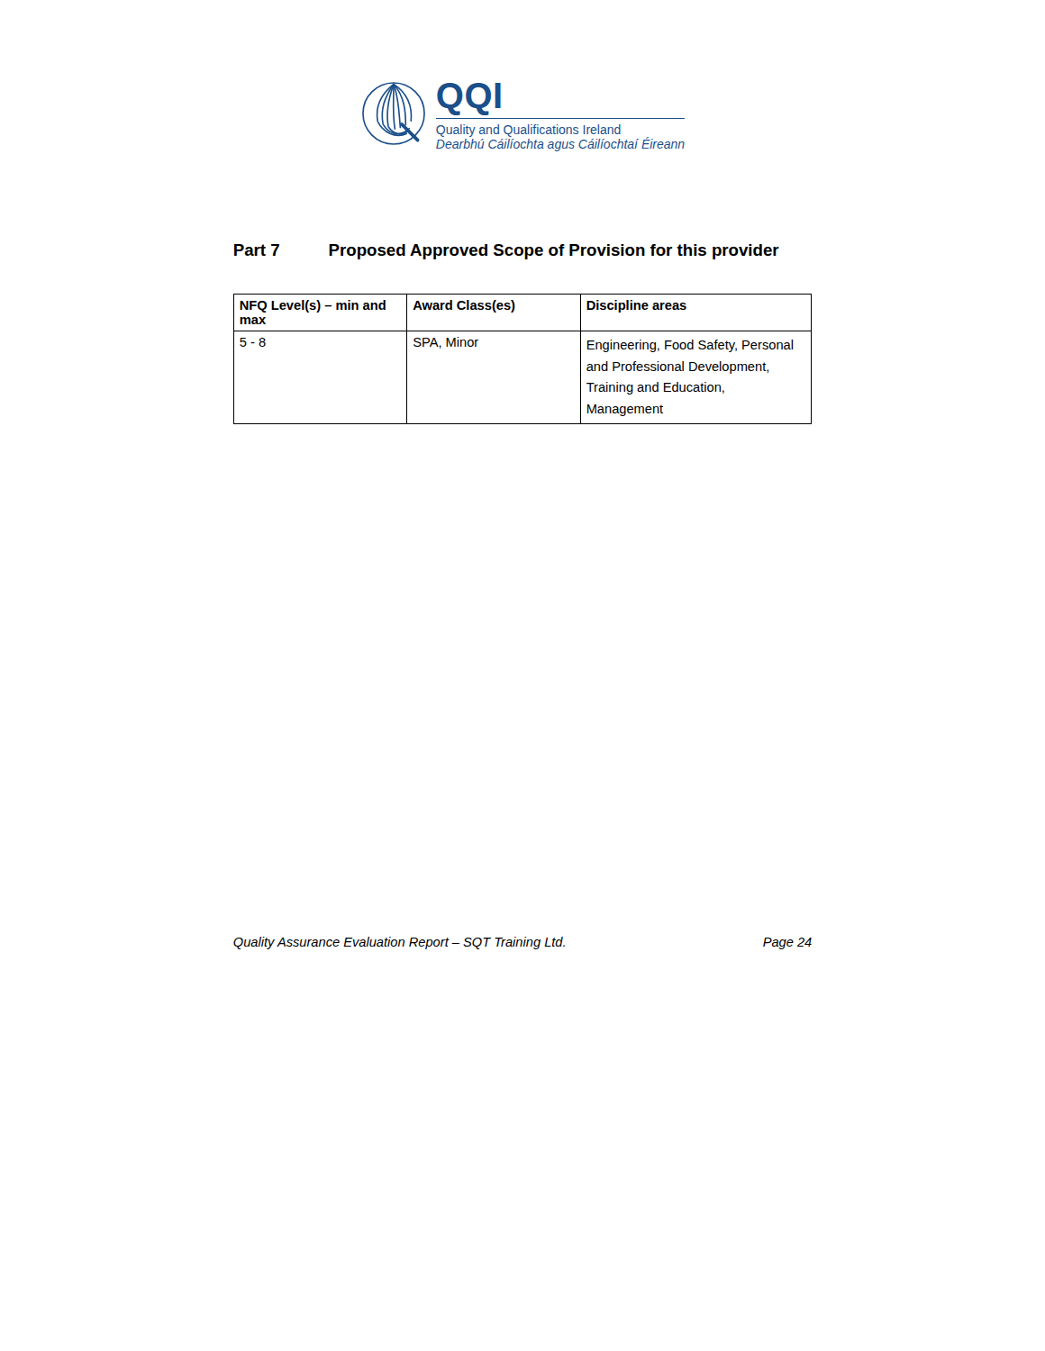QQI
Quality and Qualifications Ireland
Dearbhú Cáilíochta agus Cáilíochtaí Éireann
Part 7 Proposed Approved Scope of Provision for this provider
| NFQ Level(s) – min and max | Award Class(es) | Discipline areas |
| --- | --- | --- |
| 5 - 8 | SPA, Minor | Engineering, Food Safety, Personal and Professional Development, Training and Education, Management |
Quality Assurance Evaluation Report – SQT Training Ltd. Page 24